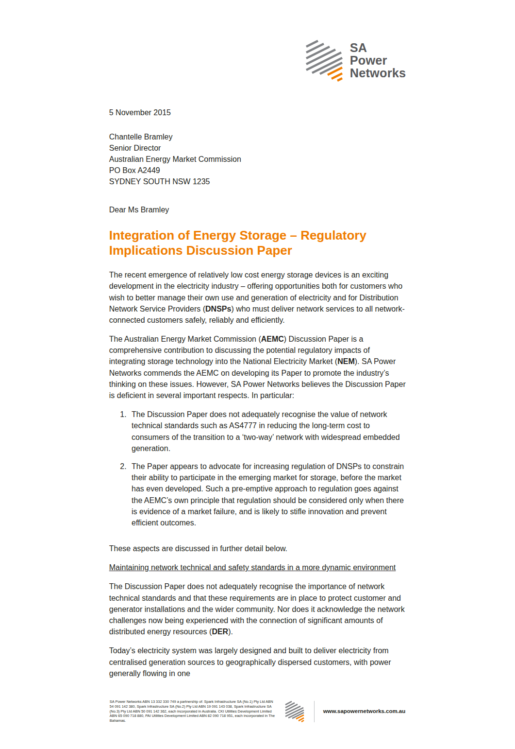SA
Power
Networks
5 November 2015
Chantelle Bramley
Senior Director
Australian Energy Market Commission
PO Box A2449
SYDNEY SOUTH NSW 1235
Dear Ms Bramley
Integration of Energy Storage – Regulatory Implications Discussion Paper
The recent emergence of relatively low cost energy storage devices is an exciting development in the electricity industry – offering opportunities both for customers who wish to better manage their own use and generation of electricity and for Distribution Network Service Providers (DNSPs) who must deliver network services to all network-connected customers safely, reliably and efficiently.
The Australian Energy Market Commission (AEMC) Discussion Paper is a comprehensive contribution to discussing the potential regulatory impacts of integrating storage technology into the National Electricity Market (NEM). SA Power Networks commends the AEMC on developing its Paper to promote the industry’s thinking on these issues. However, SA Power Networks believes the Discussion Paper is deficient in several important respects. In particular:
The Discussion Paper does not adequately recognise the value of network technical standards such as AS4777 in reducing the long-term cost to consumers of the transition to a ‘two-way’ network with widespread embedded generation.
The Paper appears to advocate for increasing regulation of DNSPs to constrain their ability to participate in the emerging market for storage, before the market has even developed. Such a pre-emptive approach to regulation goes against the AEMC’s own principle that regulation should be considered only when there is evidence of a market failure, and is likely to stifle innovation and prevent efficient outcomes.
These aspects are discussed in further detail below.
Maintaining network technical and safety standards in a more dynamic environment
The Discussion Paper does not adequately recognise the importance of network technical standards and that these requirements are in place to protect customer and generator installations and the wider community. Nor does it acknowledge the network challenges now being experienced with the connection of significant amounts of distributed energy resources (DER).
Today’s electricity system was largely designed and built to deliver electricity from centralised generation sources to geographically dispersed customers, with power generally flowing in one
SA Power Networks ABN 13 332 330 749 a partnership of: Spark Infrastructure SA (No.1) Pty Ltd ABN 54 091 142 380, Spark Infrastructure SA (No.2) Pty Ltd ABN 19 091 143 038, Spark Infrastructure SA (No.3) Pty Ltd ABN 50 091 142 362, each incorporated in Australia. CKI Utilities Development Limited ABN 65 090 718 880, PAI Utilities Development Limited ABN 82 090 718 951, each incorporated in The Bahamas.
www.sapowernetworks.com.au